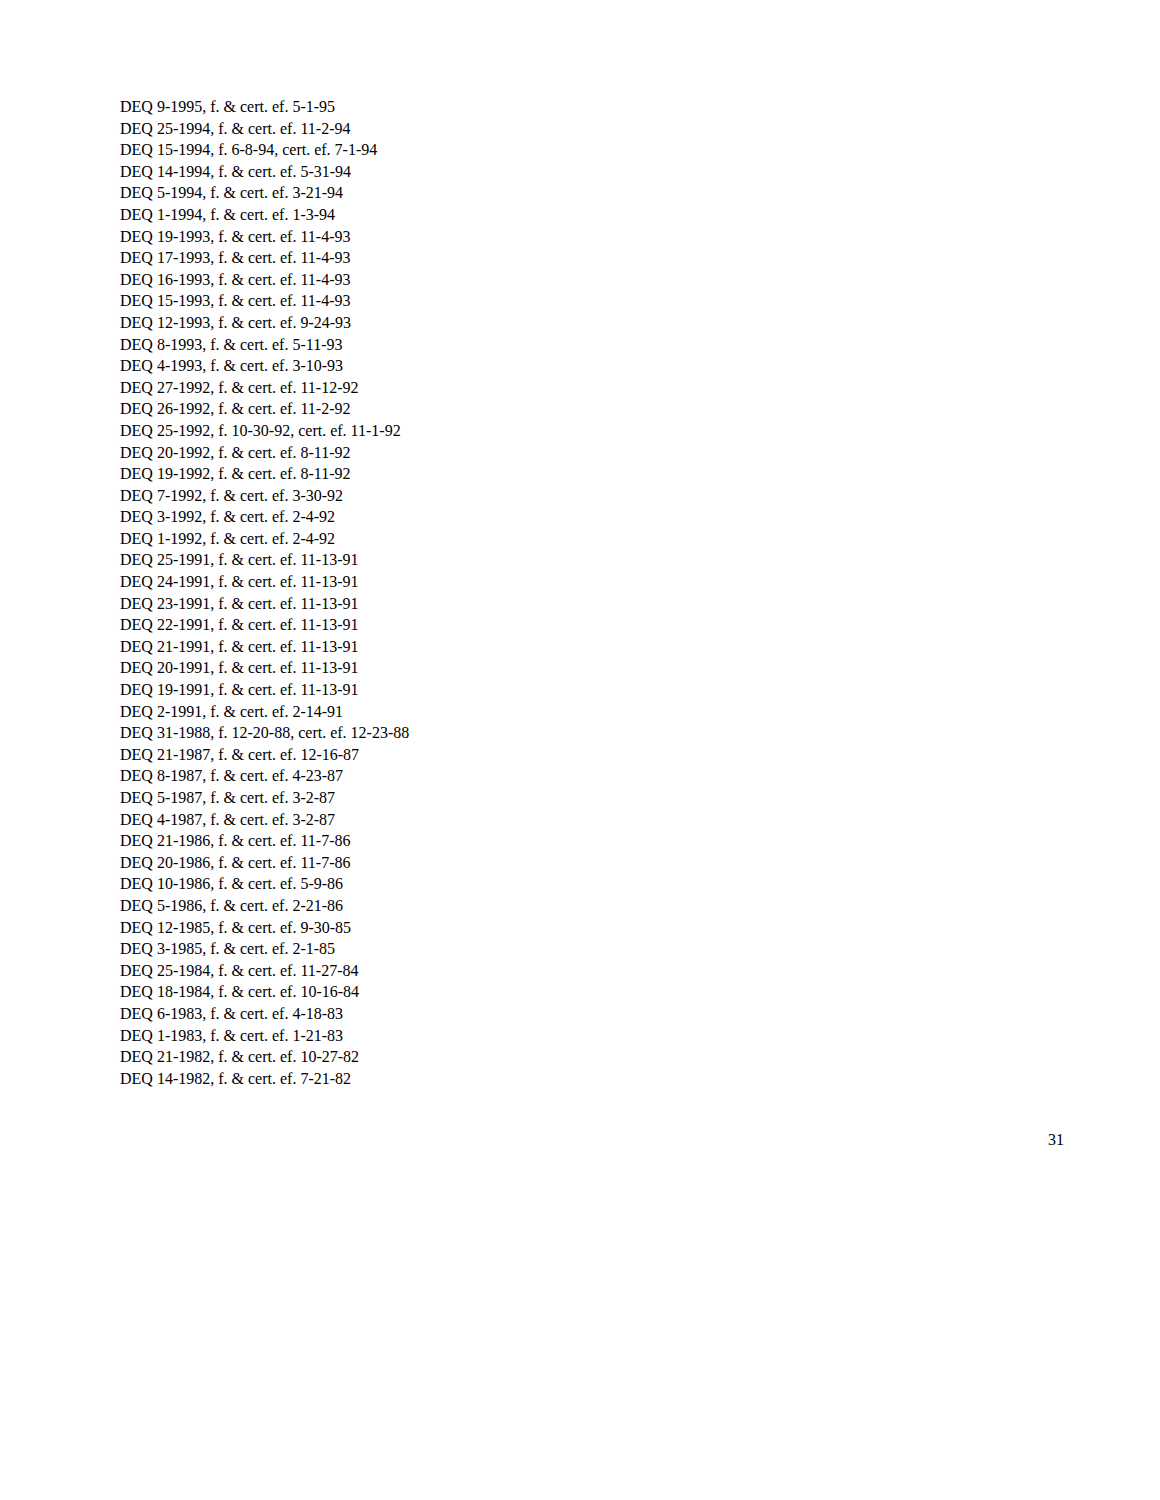DEQ 9-1995, f. & cert. ef. 5-1-95
DEQ 25-1994, f. & cert. ef. 11-2-94
DEQ 15-1994, f. 6-8-94, cert. ef. 7-1-94
DEQ 14-1994, f. & cert. ef. 5-31-94
DEQ 5-1994, f. & cert. ef. 3-21-94
DEQ 1-1994, f. & cert. ef. 1-3-94
DEQ 19-1993, f. & cert. ef. 11-4-93
DEQ 17-1993, f. & cert. ef. 11-4-93
DEQ 16-1993, f. & cert. ef. 11-4-93
DEQ 15-1993, f. & cert. ef. 11-4-93
DEQ 12-1993, f. & cert. ef. 9-24-93
DEQ 8-1993, f. & cert. ef. 5-11-93
DEQ 4-1993, f. & cert. ef. 3-10-93
DEQ 27-1992, f. & cert. ef. 11-12-92
DEQ 26-1992, f. & cert. ef. 11-2-92
DEQ 25-1992, f. 10-30-92, cert. ef. 11-1-92
DEQ 20-1992, f. & cert. ef. 8-11-92
DEQ 19-1992, f. & cert. ef. 8-11-92
DEQ 7-1992, f. & cert. ef. 3-30-92
DEQ 3-1992, f. & cert. ef. 2-4-92
DEQ 1-1992, f. & cert. ef. 2-4-92
DEQ 25-1991, f. & cert. ef. 11-13-91
DEQ 24-1991, f. & cert. ef. 11-13-91
DEQ 23-1991, f. & cert. ef. 11-13-91
DEQ 22-1991, f. & cert. ef. 11-13-91
DEQ 21-1991, f. & cert. ef. 11-13-91
DEQ 20-1991, f. & cert. ef. 11-13-91
DEQ 19-1991, f. & cert. ef. 11-13-91
DEQ 2-1991, f. & cert. ef. 2-14-91
DEQ 31-1988, f. 12-20-88, cert. ef. 12-23-88
DEQ 21-1987, f. & cert. ef. 12-16-87
DEQ 8-1987, f. & cert. ef. 4-23-87
DEQ 5-1987, f. & cert. ef. 3-2-87
DEQ 4-1987, f. & cert. ef. 3-2-87
DEQ 21-1986, f. & cert. ef. 11-7-86
DEQ 20-1986, f. & cert. ef. 11-7-86
DEQ 10-1986, f. & cert. ef. 5-9-86
DEQ 5-1986, f. & cert. ef. 2-21-86
DEQ 12-1985, f. & cert. ef. 9-30-85
DEQ 3-1985, f. & cert. ef. 2-1-85
DEQ 25-1984, f. & cert. ef. 11-27-84
DEQ 18-1984, f. & cert. ef. 10-16-84
DEQ 6-1983, f. & cert. ef. 4-18-83
DEQ 1-1983, f. & cert. ef. 1-21-83
DEQ 21-1982, f. & cert. ef. 10-27-82
DEQ 14-1982, f. & cert. ef. 7-21-82
31